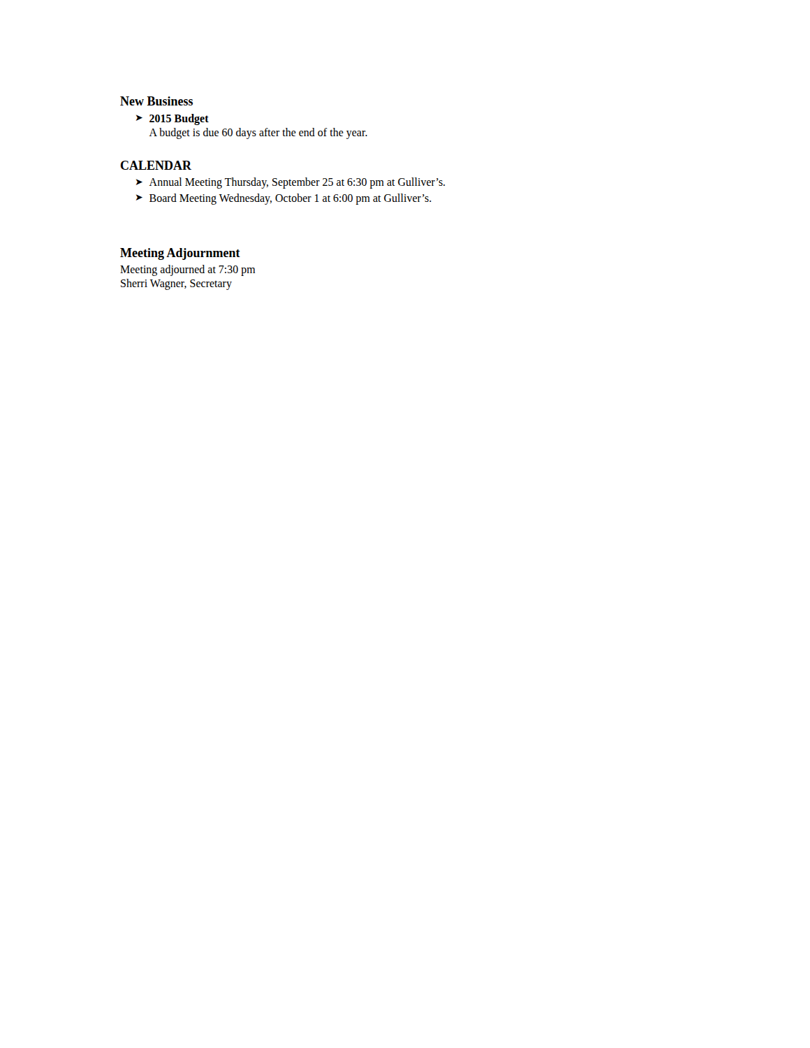New Business
2015 Budget A budget is due 60 days after the end of the year.
CALENDAR
Annual Meeting Thursday, September 25 at 6:30 pm at Gulliver’s.
Board Meeting Wednesday, October 1 at 6:00 pm at Gulliver’s.
Meeting Adjournment
Meeting adjourned at 7:30 pm
Sherri Wagner, Secretary